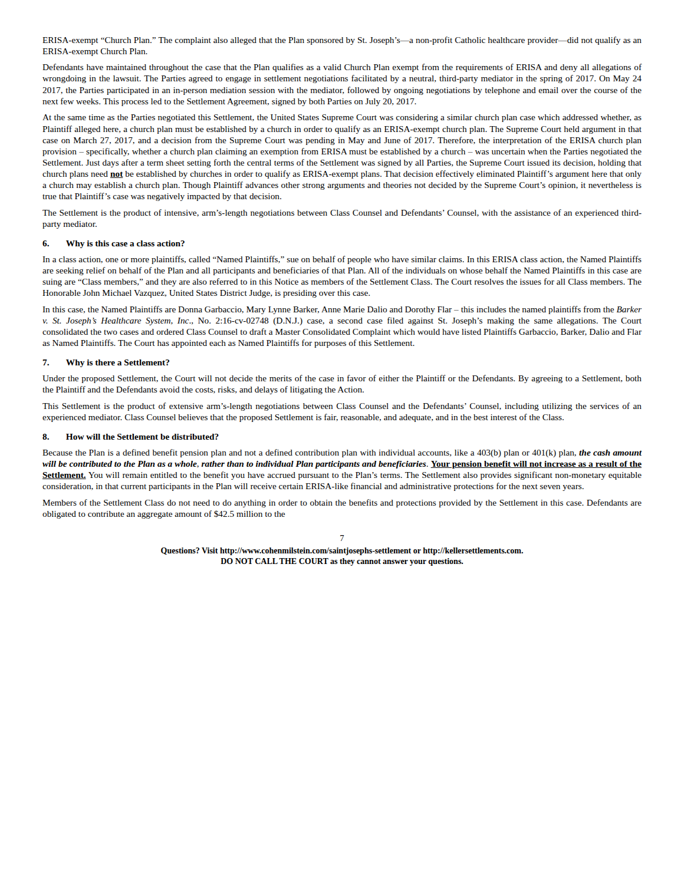ERISA-exempt “Church Plan.” The complaint also alleged that the Plan sponsored by St. Joseph’s—a non-profit Catholic healthcare provider—did not qualify as an ERISA-exempt Church Plan.
Defendants have maintained throughout the case that the Plan qualifies as a valid Church Plan exempt from the requirements of ERISA and deny all allegations of wrongdoing in the lawsuit. The Parties agreed to engage in settlement negotiations facilitated by a neutral, third-party mediator in the spring of 2017. On May 24 2017, the Parties participated in an in-person mediation session with the mediator, followed by ongoing negotiations by telephone and email over the course of the next few weeks. This process led to the Settlement Agreement, signed by both Parties on July 20, 2017.
At the same time as the Parties negotiated this Settlement, the United States Supreme Court was considering a similar church plan case which addressed whether, as Plaintiff alleged here, a church plan must be established by a church in order to qualify as an ERISA-exempt church plan. The Supreme Court held argument in that case on March 27, 2017, and a decision from the Supreme Court was pending in May and June of 2017. Therefore, the interpretation of the ERISA church plan provision – specifically, whether a church plan claiming an exemption from ERISA must be established by a church – was uncertain when the Parties negotiated the Settlement. Just days after a term sheet setting forth the central terms of the Settlement was signed by all Parties, the Supreme Court issued its decision, holding that church plans need not be established by churches in order to qualify as ERISA-exempt plans. That decision effectively eliminated Plaintiff’s argument here that only a church may establish a church plan. Though Plaintiff advances other strong arguments and theories not decided by the Supreme Court’s opinion, it nevertheless is true that Plaintiff’s case was negatively impacted by that decision.
The Settlement is the product of intensive, arm’s-length negotiations between Class Counsel and Defendants’ Counsel, with the assistance of an experienced third-party mediator.
6. Why is this case a class action?
In a class action, one or more plaintiffs, called “Named Plaintiffs,” sue on behalf of people who have similar claims. In this ERISA class action, the Named Plaintiffs are seeking relief on behalf of the Plan and all participants and beneficiaries of that Plan. All of the individuals on whose behalf the Named Plaintiffs in this case are suing are “Class members,” and they are also referred to in this Notice as members of the Settlement Class. The Court resolves the issues for all Class members. The Honorable John Michael Vazquez, United States District Judge, is presiding over this case.
In this case, the Named Plaintiffs are Donna Garbaccio, Mary Lynne Barker, Anne Marie Dalio and Dorothy Flar – this includes the named plaintiffs from the Barker v. St. Joseph’s Healthcare System, Inc., No. 2:16-cv-02748 (D.N.J.) case, a second case filed against St. Joseph’s making the same allegations. The Court consolidated the two cases and ordered Class Counsel to draft a Master Consolidated Complaint which would have listed Plaintiffs Garbaccio, Barker, Dalio and Flar as Named Plaintiffs. The Court has appointed each as Named Plaintiffs for purposes of this Settlement.
7. Why is there a Settlement?
Under the proposed Settlement, the Court will not decide the merits of the case in favor of either the Plaintiff or the Defendants. By agreeing to a Settlement, both the Plaintiff and the Defendants avoid the costs, risks, and delays of litigating the Action.
This Settlement is the product of extensive arm’s-length negotiations between Class Counsel and the Defendants’ Counsel, including utilizing the services of an experienced mediator. Class Counsel believes that the proposed Settlement is fair, reasonable, and adequate, and in the best interest of the Class.
8. How will the Settlement be distributed?
Because the Plan is a defined benefit pension plan and not a defined contribution plan with individual accounts, like a 403(b) plan or 401(k) plan, the cash amount will be contributed to the Plan as a whole, rather than to individual Plan participants and beneficiaries. Your pension benefit will not increase as a result of the Settlement. You will remain entitled to the benefit you have accrued pursuant to the Plan’s terms. The Settlement also provides significant non-monetary equitable consideration, in that current participants in the Plan will receive certain ERISA-like financial and administrative protections for the next seven years.
Members of the Settlement Class do not need to do anything in order to obtain the benefits and protections provided by the Settlement in this case. Defendants are obligated to contribute an aggregate amount of $42.5 million to the
7
Questions? Visit http://www.cohenmilstein.com/saintjosephs-settlement or http://kellersettlements.com.
DO NOT CALL THE COURT as they cannot answer your questions.